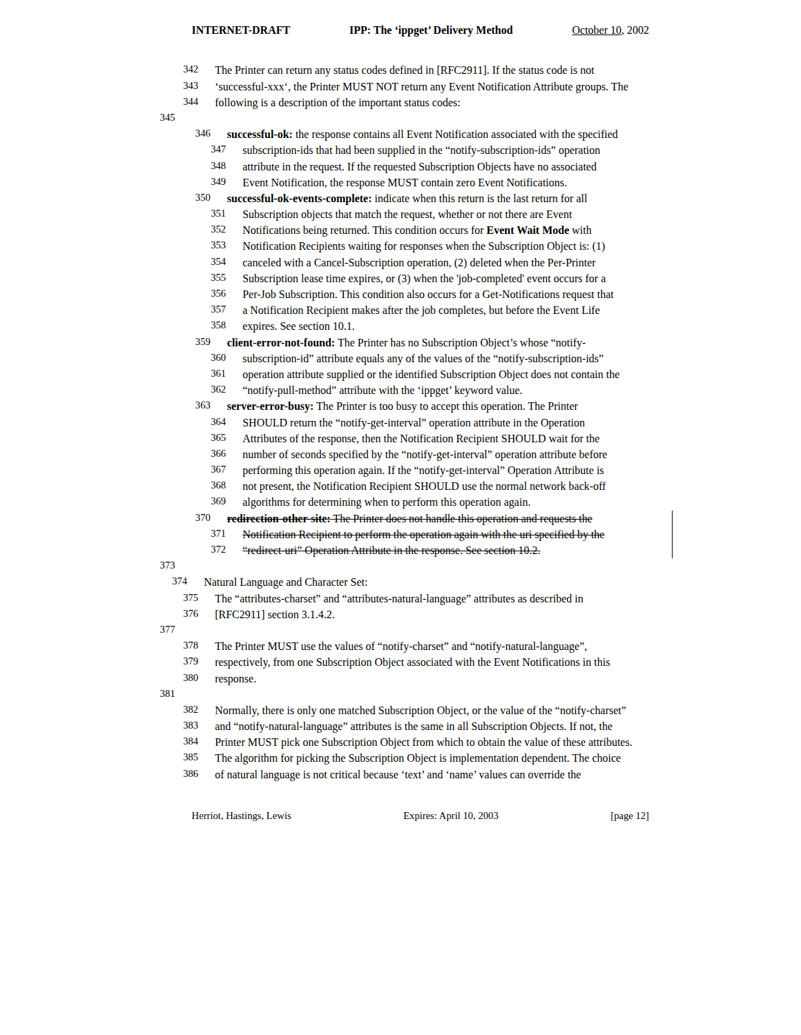INTERNET-DRAFT IPP: The ‘ippget’ Delivery Method October 10, 2002
The Printer can return any status codes defined in [RFC2911]. If the status code is not
‘successful-xxx‘, the Printer MUST NOT return any Event Notification Attribute groups. The
following is a description of the important status codes:
successful-ok: the response contains all Event Notification associated with the specified
subscription-ids that had been supplied in the “notify-subscription-ids” operation
attribute in the request. If the requested Subscription Objects have no associated
Event Notification, the response MUST contain zero Event Notifications.
successful-ok-events-complete: indicate when this return is the last return for all
Subscription objects that match the request, whether or not there are Event
Notifications being returned. This condition occurs for Event Wait Mode with
Notification Recipients waiting for responses when the Subscription Object is: (1)
canceled with a Cancel-Subscription operation, (2) deleted when the Per-Printer
Subscription lease time expires, or (3) when the 'job-completed' event occurs for a
Per-Job Subscription. This condition also occurs for a Get-Notifications request that
a Notification Recipient makes after the job completes, but before the Event Life
expires. See section 10.1.
client-error-not-found: The Printer has no Subscription Object’s whose “notify-
subscription-id” attribute equals any of the values of the “notify-subscription-ids”
operation attribute supplied or the identified Subscription Object does not contain the
“notify-pull-method” attribute with the ‘ippget’ keyword value.
server-error-busy: The Printer is too busy to accept this operation. The Printer
SHOULD return the “notify-get-interval” operation attribute in the Operation
Attributes of the response, then the Notification Recipient SHOULD wait for the
number of seconds specified by the “notify-get-interval” operation attribute before
performing this operation again. If the “notify-get-interval” Operation Attribute is
not present, the Notification Recipient SHOULD use the normal network back-off
algorithms for determining when to perform this operation again.
redirection-other-site: The Printer does not handle this operation and requests the
Notification Recipient to perform the operation again with the uri specified by the
“redirect-uri” Operation Attribute in the response. See section 10.2.
Natural Language and Character Set:
The “attributes-charset” and “attributes-natural-language” attributes as described in
[RFC2911] section 3.1.4.2.
The Printer MUST use the values of “notify-charset” and “notify-natural-language”,
respectively, from one Subscription Object associated with the Event Notifications in this
response.
Normally, there is only one matched Subscription Object, or the value of the “notify-charset”
and “notify-natural-language” attributes is the same in all Subscription Objects. If not, the
Printer MUST pick one Subscription Object from which to obtain the value of these attributes.
The algorithm for picking the Subscription Object is implementation dependent. The choice
of natural language is not critical because ‘text’ and ‘name’ values can override the
Herriot, Hastings, Lewis Expires: April 10, 2003 [page 12]